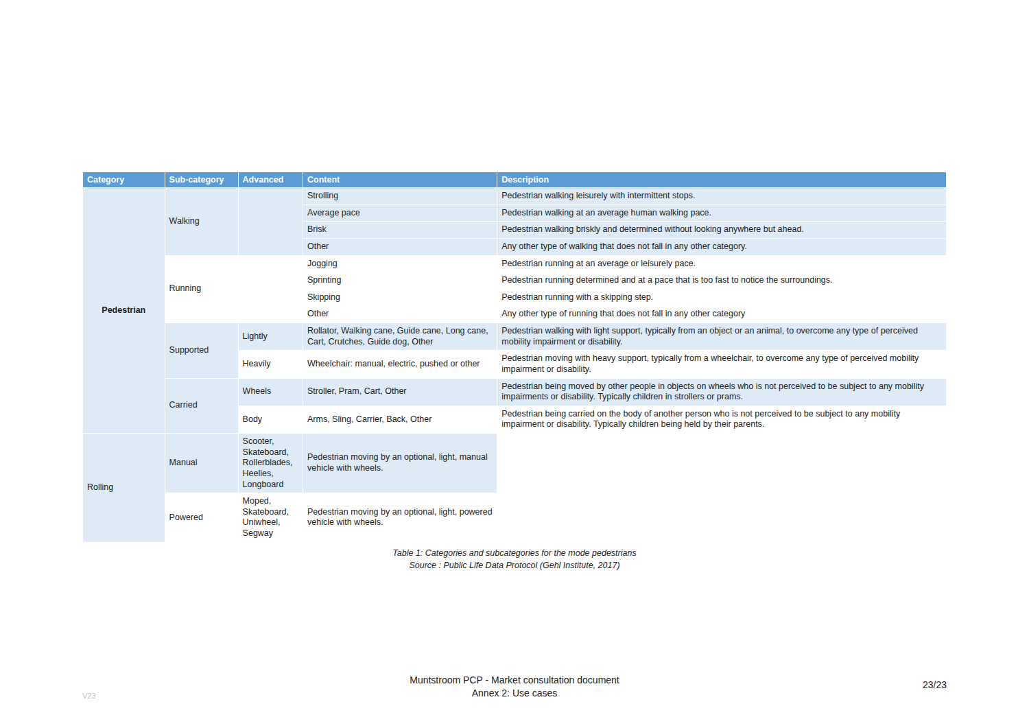| Category | Sub-category | Advanced | Content | Description |
| --- | --- | --- | --- | --- |
| Pedestrian | Walking | | Strolling | Pedestrian walking leisurely with intermittent stops. |
| Average pace | Pedestrian walking at an average human walking pace. |
| Brisk | Pedestrian walking briskly and determined without looking anywhere but ahead. |
| Other | Any other type of walking that does not fall in any other category. |
| Running | | Jogging | Pedestrian running at an average or leisurely pace. |
| Sprinting | Pedestrian running determined and at a pace that is too fast to notice the surroundings. |
| Skipping | Pedestrian running with a skipping step. |
| Other | Any other type of running that does not fall in any other category |
| Supported | Lightly | Rollator, Walking cane, Guide cane, Long cane, Cart, Crutches, Guide dog, Other | Pedestrian walking with light support, typically from an object or an animal, to overcome any type of perceived mobility impairment or disability. |
| Heavily | Wheelchair: manual, electric, pushed or other | Pedestrian moving with heavy support, typically from a wheelchair, to overcome any type of perceived mobility impairment or disability. |
| Carried | Wheels | Stroller, Pram, Cart, Other | Pedestrian being moved by other people in objects on wheels who is not perceived to be subject to any mobility impairments or disability. Typically children in strollers or prams. |
| Body | Arms, Sling, Carrier, Back, Other | Pedestrian being carried on the body of another person who is not perceived to be subject to any mobility impairment or disability. Typically children being held by their parents. |
| Rolling | Manual | Scooter, Skateboard, Rollerblades, Heelies, Longboard | Pedestrian moving by an optional, light, manual vehicle with wheels. |
| Powered | Moped, Skateboard, Uniwheel, Segway | Pedestrian moving by an optional, light, powered vehicle with wheels. |
Table 1: Categories and subcategories for the mode pedestrians
Source : Public Life Data Protocol (Gehl Institute, 2017)
V23
Muntstroom PCP - Market consultation document
Annex 2: Use cases
23/23